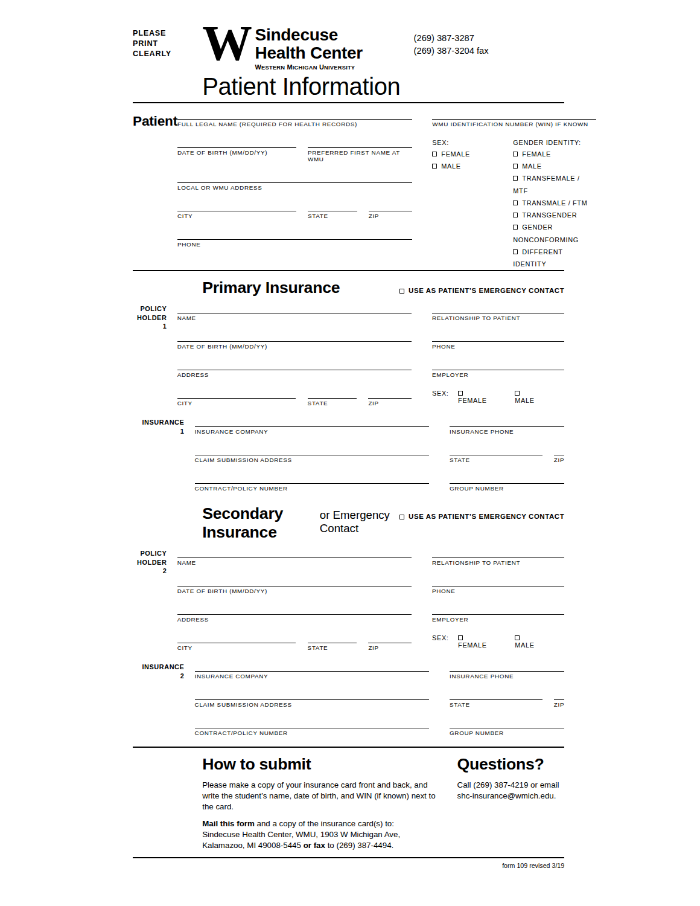Please
Print
Clearly
W
Sindecuse
Health Center
WESTERN MICHIGAN UNIVERSITY
(269) 387-3287
(269) 387-3204 fax
Patient Information
Patient
Full legal name (required for health records)
Date of birth (MM/DD/YY)
Preferred first name at WMU
Local or WMU address
City
State
Zip
Phone
WMU identification number (WIN) if known
Sex:
Female
Male
Gender identity:
Female
Male
Transfemale / MTF
Transmale / FTM
Transgender
Gender nonconforming
Different identity
Primary Insurance
Use as patient’s emergency contact
Policy holder1
Name
Date of birth (MM/DD/YY)
Address
City
State
Zip
Relationship to patient
Phone
Employer
Sex: Female Male
Insurance1
Insurance company
Claim submission address
Contract/policy number
Insurance phone
State
Zip
Group number
Secondary Insurance
or Emergency Contact
Use as patient’s emergency contact
Policy holder2
Name
Date of birth (MM/DD/YY)
Address
City
State
Zip
Relationship to patient
Phone
Employer
Sex: Female Male
Insurance2
Insurance company
Claim submission address
Contract/policy number
Insurance phone
State
Zip
Group number
How to submit
Please make a copy of your insurance card front and back, and write the student’s name, date of birth, and WIN (if known) next to the card.
Mail this form and a copy of the insurance card(s) to:
Sindecuse Health Center, WMU, 1903 W Michigan Ave,
Kalamazoo, MI 49008-5445 or fax to (269) 387-4494.
Questions?
Call (269) 387-4219 or email shc-insurance@wmich.edu.
form 109 revised 3/19